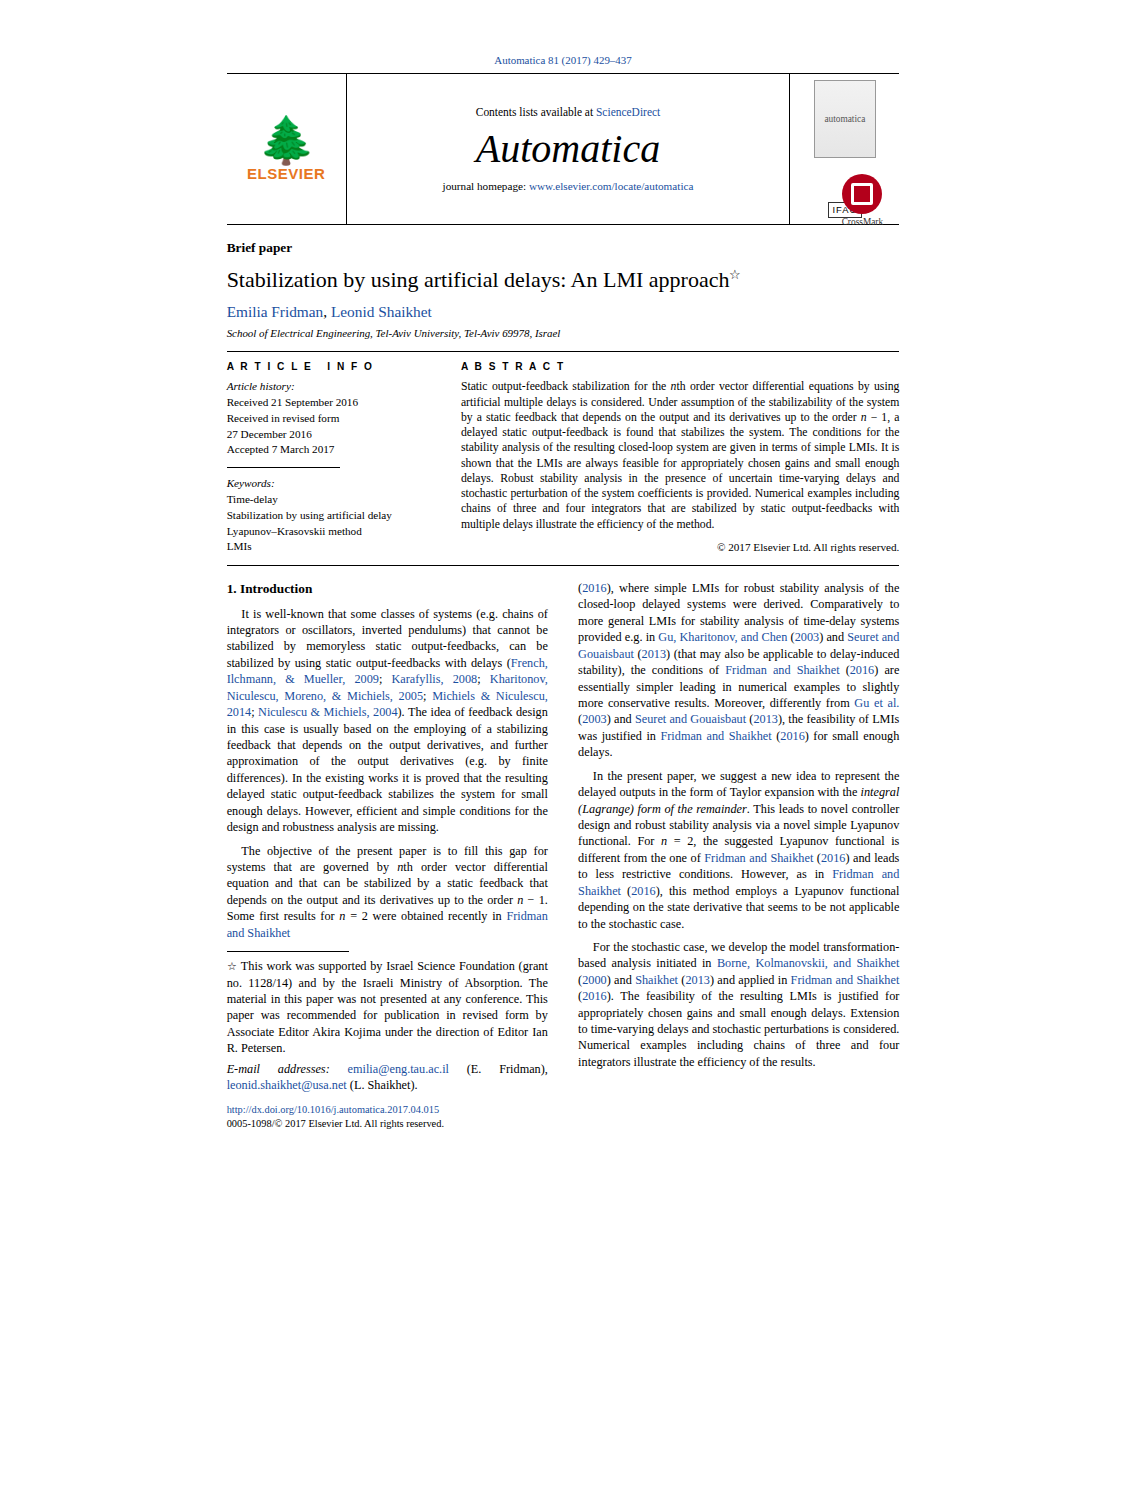Automatica 81 (2017) 429–437
🌲 ELSEVIER
Contents lists available at ScienceDirect
Automatica
journal homepage: www.elsevier.com/locate/automatica
automatica
IFAC
Brief paper
Stabilization by using artificial delays: An LMI approach☆
Emilia Fridman, Leonid Shaikhet
School of Electrical Engineering, Tel-Aviv University, Tel-Aviv 69978, Israel
CrossMark
A R T I C L E I N F O
Article history:
Received 21 September 2016
Received in revised form
27 December 2016
Accepted 7 March 2017
Keywords:
Time-delay
Stabilization by using artificial delay
Lyapunov–Krasovskii method
LMIs
A B S T R A C T
Static output-feedback stabilization for the nth order vector differential equations by using artificial multiple delays is considered. Under assumption of the stabilizability of the system by a static feedback that depends on the output and its derivatives up to the order n − 1, a delayed static output-feedback is found that stabilizes the system. The conditions for the stability analysis of the resulting closed-loop system are given in terms of simple LMIs. It is shown that the LMIs are always feasible for appropriately chosen gains and small enough delays. Robust stability analysis in the presence of uncertain time-varying delays and stochastic perturbation of the system coefficients is provided. Numerical examples including chains of three and four integrators that are stabilized by static output-feedbacks with multiple delays illustrate the efficiency of the method.
© 2017 Elsevier Ltd. All rights reserved.
1. Introduction
It is well-known that some classes of systems (e.g. chains of integrators or oscillators, inverted pendulums) that cannot be stabilized by memoryless static output-feedbacks, can be stabilized by using static output-feedbacks with delays (French, Ilchmann, & Mueller, 2009; Karafyllis, 2008; Kharitonov, Niculescu, Moreno, & Michiels, 2005; Michiels & Niculescu, 2014; Niculescu & Michiels, 2004). The idea of feedback design in this case is usually based on the employing of a stabilizing feedback that depends on the output derivatives, and further approximation of the output derivatives (e.g. by finite differences). In the existing works it is proved that the resulting delayed static output-feedback stabilizes the system for small enough delays. However, efficient and simple conditions for the design and robustness analysis are missing.
The objective of the present paper is to fill this gap for systems that are governed by nth order vector differential equation and that can be stabilized by a static feedback that depends on the output and its derivatives up to the order n − 1. Some first results for n = 2 were obtained recently in Fridman and Shaikhet
☆ This work was supported by Israel Science Foundation (grant no. 1128/14) and by the Israeli Ministry of Absorption. The material in this paper was not presented at any conference. This paper was recommended for publication in revised form by Associate Editor Akira Kojima under the direction of Editor Ian R. Petersen.
E-mail addresses: emilia@eng.tau.ac.il (E. Fridman), leonid.shaikhet@usa.net (L. Shaikhet).
http://dx.doi.org/10.1016/j.automatica.2017.04.015
0005-1098/© 2017 Elsevier Ltd. All rights reserved.
(2016), where simple LMIs for robust stability analysis of the closed-loop delayed systems were derived. Comparatively to more general LMIs for stability analysis of time-delay systems provided e.g. in Gu, Kharitonov, and Chen (2003) and Seuret and Gouaisbaut (2013) (that may also be applicable to delay-induced stability), the conditions of Fridman and Shaikhet (2016) are essentially simpler leading in numerical examples to slightly more conservative results. Moreover, differently from Gu et al. (2003) and Seuret and Gouaisbaut (2013), the feasibility of LMIs was justified in Fridman and Shaikhet (2016) for small enough delays.
In the present paper, we suggest a new idea to represent the delayed outputs in the form of Taylor expansion with the integral (Lagrange) form of the remainder. This leads to novel controller design and robust stability analysis via a novel simple Lyapunov functional. For n = 2, the suggested Lyapunov functional is different from the one of Fridman and Shaikhet (2016) and leads to less restrictive conditions. However, as in Fridman and Shaikhet (2016), this method employs a Lyapunov functional depending on the state derivative that seems to be not applicable to the stochastic case.
For the stochastic case, we develop the model transformation-based analysis initiated in Borne, Kolmanovskii, and Shaikhet (2000) and Shaikhet (2013) and applied in Fridman and Shaikhet (2016). The feasibility of the resulting LMIs is justified for appropriately chosen gains and small enough delays. Extension to time-varying delays and stochastic perturbations is considered. Numerical examples including chains of three and four integrators illustrate the efficiency of the results.